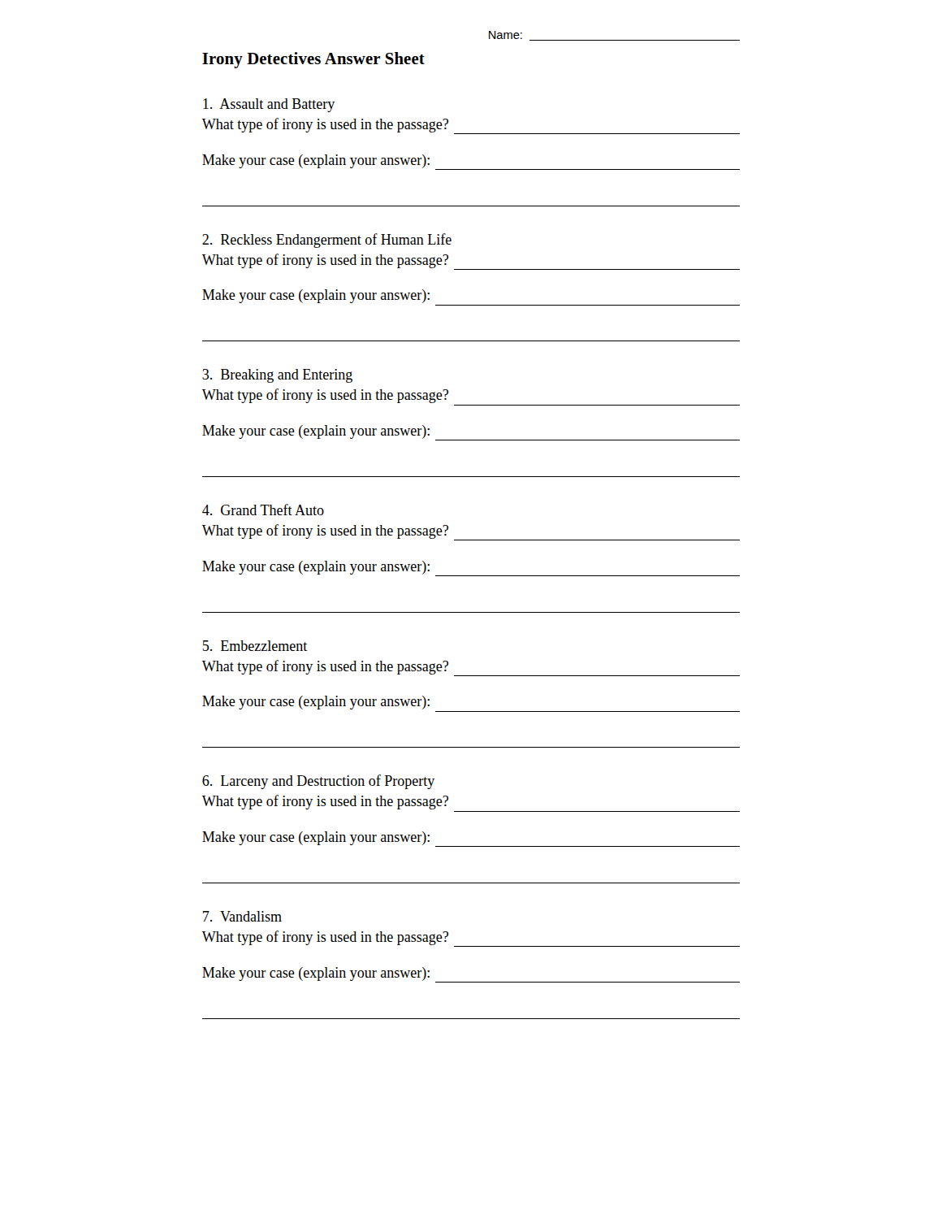Name:
Irony Detectives Answer Sheet
1. Assault and Battery
What type of irony is used in the passage?
Make your case (explain your answer):
2. Reckless Endangerment of Human Life
What type of irony is used in the passage?
Make your case (explain your answer):
3. Breaking and Entering
What type of irony is used in the passage?
Make your case (explain your answer):
4. Grand Theft Auto
What type of irony is used in the passage?
Make your case (explain your answer):
5. Embezzlement
What type of irony is used in the passage?
Make your case (explain your answer):
6. Larceny and Destruction of Property
What type of irony is used in the passage?
Make your case (explain your answer):
7. Vandalism
What type of irony is used in the passage?
Make your case (explain your answer):